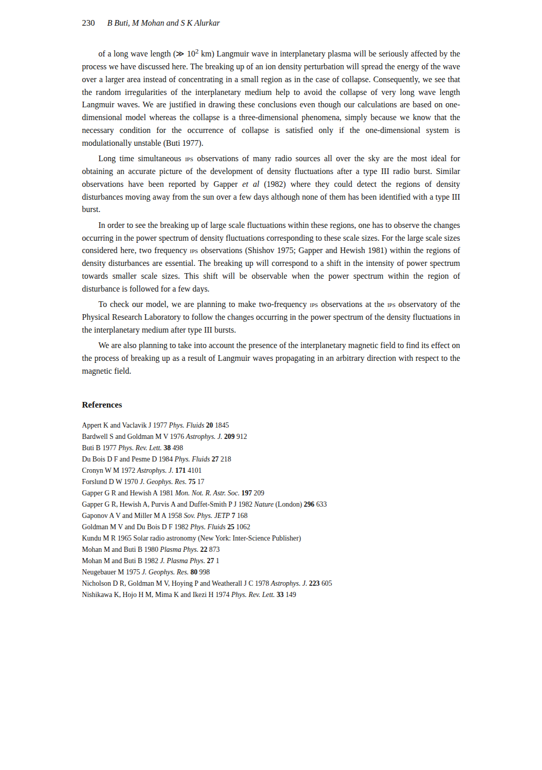230 B Buti, M Mohan and S K Alurkar
of a long wave length (≫ 102 km) Langmuir wave in interplanetary plasma will be seriously affected by the process we have discussed here. The breaking up of an ion density perturbation will spread the energy of the wave over a larger area instead of concentrating in a small region as in the case of collapse. Consequently, we see that the random irregularities of the interplanetary medium help to avoid the collapse of very long wave length Langmuir waves. We are justified in drawing these conclusions even though our calculations are based on one-dimensional model whereas the collapse is a three-dimensional phenomena, simply because we know that the necessary condition for the occurrence of collapse is satisfied only if the one-dimensional system is modulationally unstable (Buti 1977).
Long time simultaneous ips observations of many radio sources all over the sky are the most ideal for obtaining an accurate picture of the development of density fluctuations after a type III radio burst. Similar observations have been reported by Gapper et al (1982) where they could detect the regions of density disturbances moving away from the sun over a few days although none of them has been identified with a type III burst.
In order to see the breaking up of large scale fluctuations within these regions, one has to observe the changes occurring in the power spectrum of density fluctuations corresponding to these scale sizes. For the large scale sizes considered here, two frequency ips observations (Shishov 1975; Gapper and Hewish 1981) within the regions of density disturbances are essential. The breaking up will correspond to a shift in the intensity of power spectrum towards smaller scale sizes. This shift will be observable when the power spectrum within the region of disturbance is followed for a few days.
To check our model, we are planning to make two-frequency ips observations at the ips observatory of the Physical Research Laboratory to follow the changes occurring in the power spectrum of the density fluctuations in the interplanetary medium after type III bursts.
We are also planning to take into account the presence of the interplanetary magnetic field to find its effect on the process of breaking up as a result of Langmuir waves propagating in an arbitrary direction with respect to the magnetic field.
References
Appert K and Vaclavik J 1977 Phys. Fluids 20 1845
Bardwell S and Goldman M V 1976 Astrophys. J. 209 912
Buti B 1977 Phys. Rev. Lett. 38 498
Du Bois D F and Pesme D 1984 Phys. Fluids 27 218
Cronyn W M 1972 Astrophys. J. 171 4101
Forslund D W 1970 J. Geophys. Res. 75 17
Gapper G R and Hewish A 1981 Mon. Not. R. Astr. Soc. 197 209
Gapper G R, Hewish A, Purvis A and Duffet-Smith P J 1982 Nature (London) 296 633
Gaponov A V and Miller M A 1958 Sov. Phys. JETP 7 168
Goldman M V and Du Bois D F 1982 Phys. Fluids 25 1062
Kundu M R 1965 Solar radio astronomy (New York: Inter-Science Publisher)
Mohan M and Buti B 1980 Plasma Phys. 22 873
Mohan M and Buti B 1982 J. Plasma Phys. 27 1
Neugebauer M 1975 J. Geophys. Res. 80 998
Nicholson D R, Goldman M V, Hoying P and Weatherall J C 1978 Astrophys. J. 223 605
Nishikawa K, Hojo H M, Mima K and Ikezi H 1974 Phys. Rev. Lett. 33 149